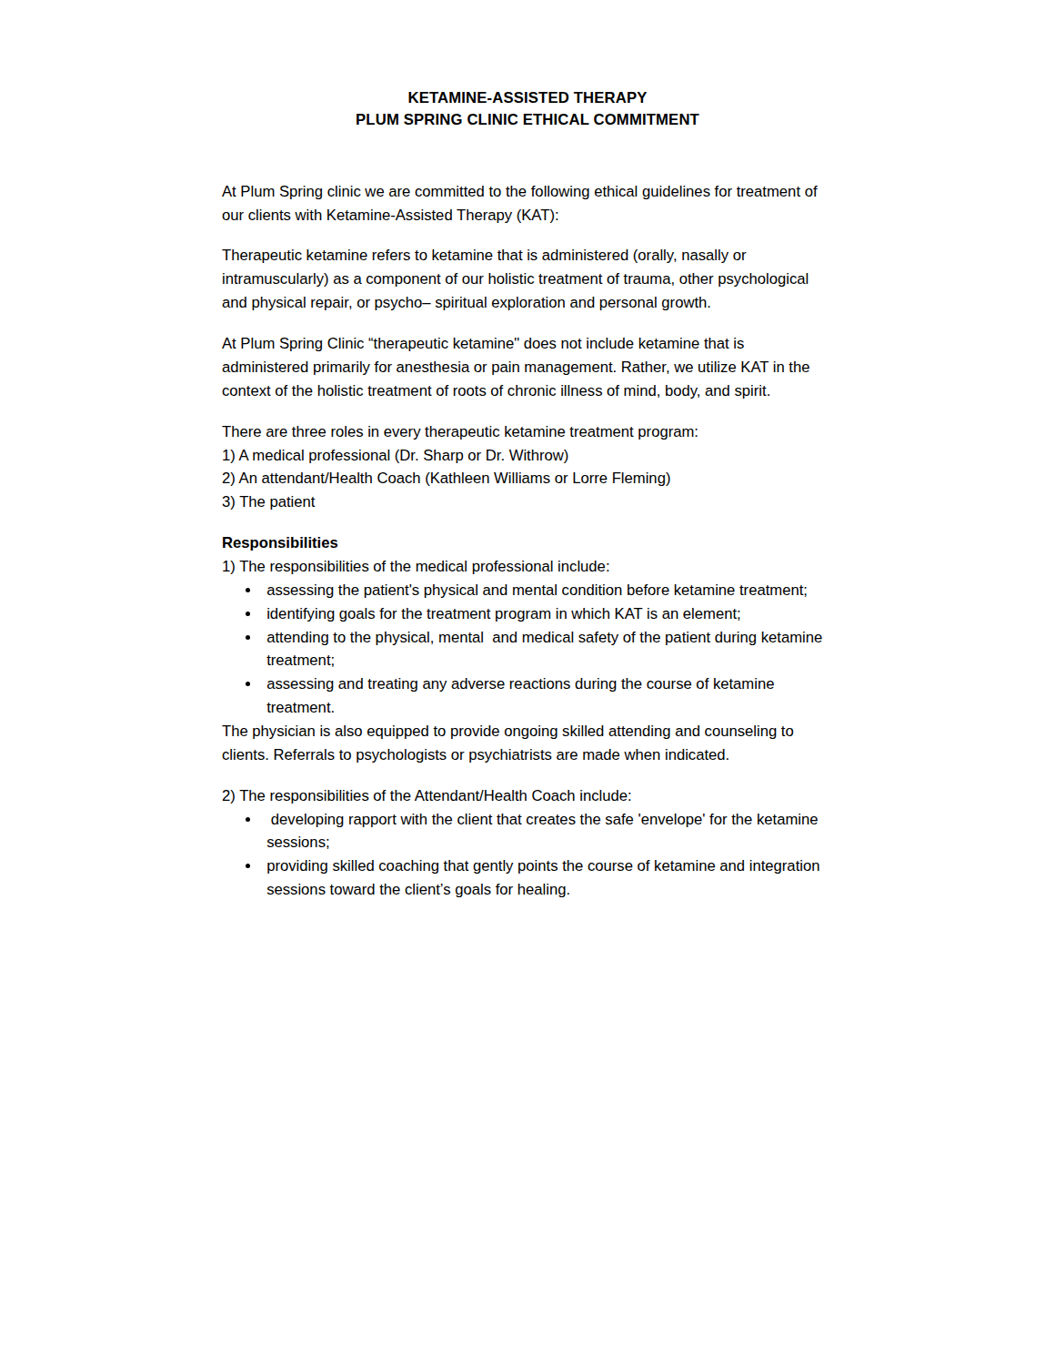KETAMINE-ASSISTED THERAPY PLUM SPRING CLINIC ETHICAL COMMITMENT
At Plum Spring clinic we are committed to the following ethical guidelines for treatment of our clients with Ketamine-Assisted Therapy (KAT):
Therapeutic ketamine refers to ketamine that is administered (orally, nasally or intramuscularly) as a component of our holistic treatment of trauma, other psychological and physical repair, or psycho– spiritual exploration and personal growth.
At Plum Spring Clinic “therapeutic ketamine" does not include ketamine that is administered primarily for anesthesia or pain management. Rather, we utilize KAT in the context of the holistic treatment of roots of chronic illness of mind, body, and spirit.
There are three roles in every therapeutic ketamine treatment program:
1) A medical professional (Dr. Sharp or Dr. Withrow)
2) An attendant/Health Coach (Kathleen Williams or Lorre Fleming)
3) The patient
Responsibilities
1) The responsibilities of the medical professional include:
assessing the patient's physical and mental condition before ketamine treatment;
identifying goals for the treatment program in which KAT is an element;
attending to the physical, mental and medical safety of the patient during ketamine treatment;
assessing and treating any adverse reactions during the course of ketamine treatment.
The physician is also equipped to provide ongoing skilled attending and counseling to clients. Referrals to psychologists or psychiatrists are made when indicated.
2) The responsibilities of the Attendant/Health Coach include:
developing rapport with the client that creates the safe 'envelope' for the ketamine sessions;
providing skilled coaching that gently points the course of ketamine and integration sessions toward the client’s goals for healing.